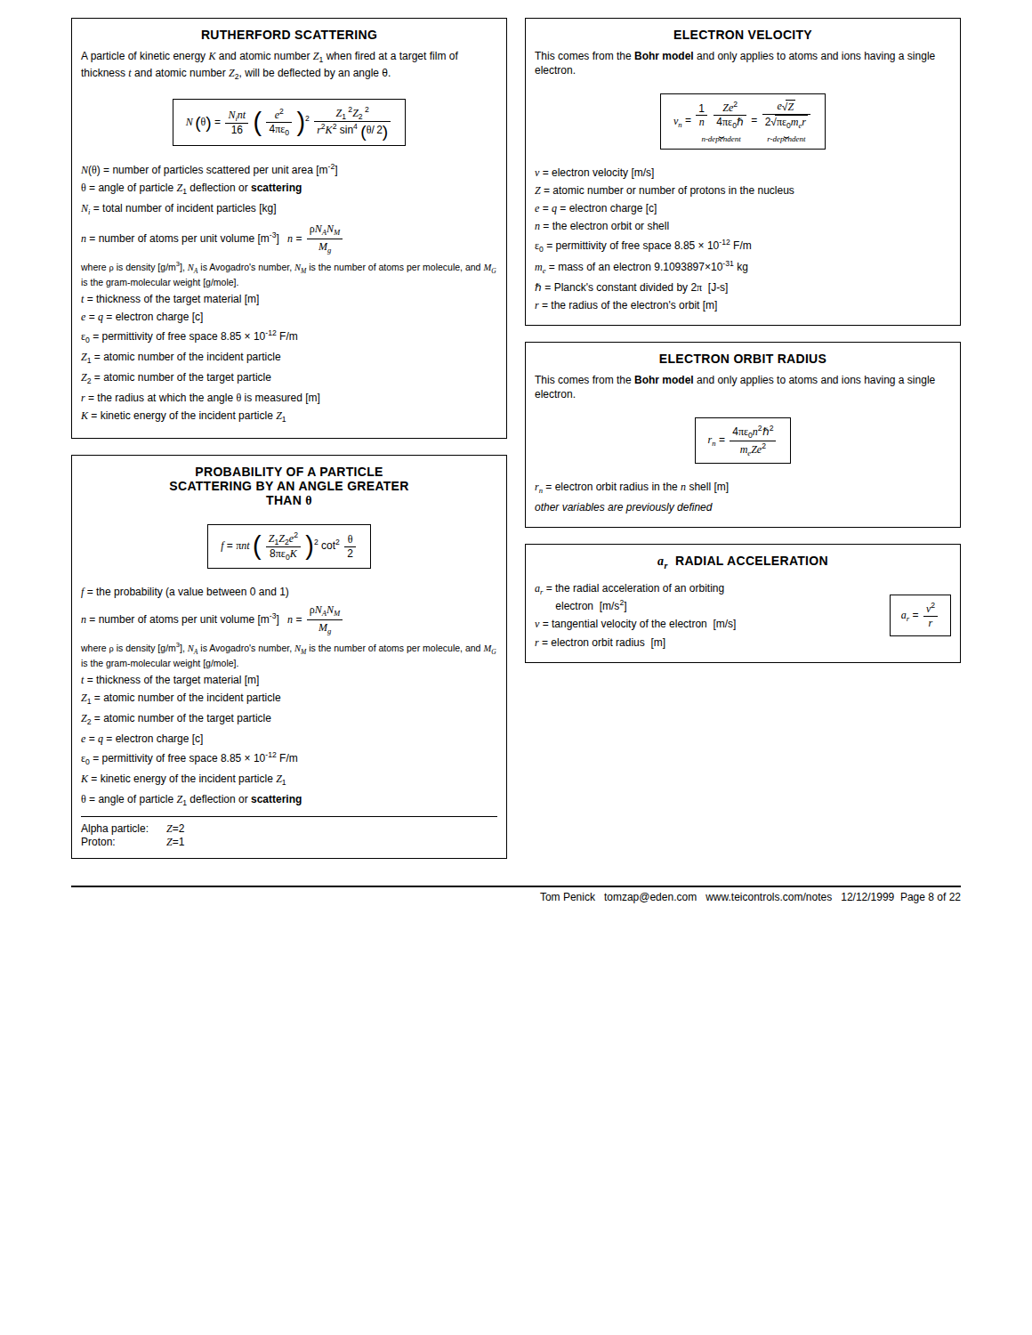RUTHERFORD SCATTERING
A particle of kinetic energy K and atomic number Z1 when fired at a target film of thickness t and atomic number Z2, will be deflected by an angle θ.
N (θ) = Nint 16 ( e24πε0 )2 Z1 2Z2 2 r2K2 sin4 (θ/ 2)
N(θ) = number of particles scattered per unit area [m-2]
θ = angle of particle Z1 deflection or scattering
Ni = total number of incident particles [kg]
n = number of atoms per unit volume [m-3] n = ρNANM Mg
where ρ is density [g/m3], NA is Avogadro's number, NM is the number of atoms per molecule, and MG is the gram-molecular weight [g/mole].
t = thickness of the target material [m]
e = q = electron charge [c]
ε0 = permittivity of free space 8.85 × 10-12 F/m
Z1 = atomic number of the incident particle
Z2 = atomic number of the target particle
r = the radius at which the angle θ is measured [m]
K = kinetic energy of the incident particle Z1
PROBABILITY OF A PARTICLE
SCATTERING BY AN ANGLE GREATER
THAN θ
f = πnt ( Z1Z2e28πε0K )2 cot2 θ 2
f = the probability (a value between 0 and 1)
n = number of atoms per unit volume [m-3] n = ρNANM Mg
where ρ is density [g/m3], NA is Avogadro's number, NM is the number of atoms per molecule, and MG is the gram-molecular weight [g/mole].
t = thickness of the target material [m]
Z1 = atomic number of the incident particle
Z2 = atomic number of the target particle
e = q = electron charge [c]
ε0 = permittivity of free space 8.85 × 10-12 F/m
K = kinetic energy of the incident particle Z1
θ = angle of particle Z1 deflection or scattering
| Alpha particle: | Z =2 |
| Proton: | Z =1 |
ELECTRON VELOCITY
This comes from the Bohr model and only applies to atoms and ions having a single electron.
vn = 1 n Ze24πε0ℏ ⏟ n-dependent = e√Z 2√πε0mer ⏟ r-dependent
v = electron velocity [m/s]
Z = atomic number or number of protons in the nucleus
e = q = electron charge [c]
n = the electron orbit or shell
ε0 = permittivity of free space 8.85 × 10-12 F/m
me = mass of an electron 9.1093897×10-31 kg
ℏ = Planck's constant divided by 2π [J-s]
r = the radius of the electron's orbit [m]
ELECTRON ORBIT RADIUS
This comes from the Bohr model and only applies to atoms and ions having a single electron.
rn = 4πε0n2ℏ2 meZe2
rn = electron orbit radius in the n shell [m]
other variables are previously defined
ar RADIAL ACCELERATION
ar = the radial acceleration of an orbiting
electron [m/s2]
v = tangential velocity of the electron [m/s]
r = electron orbit radius [m]
ar = v2 r
Tom Penick tomzap@eden.com www.teicontrols.com/notes 12/12/1999 Page 8 of 22